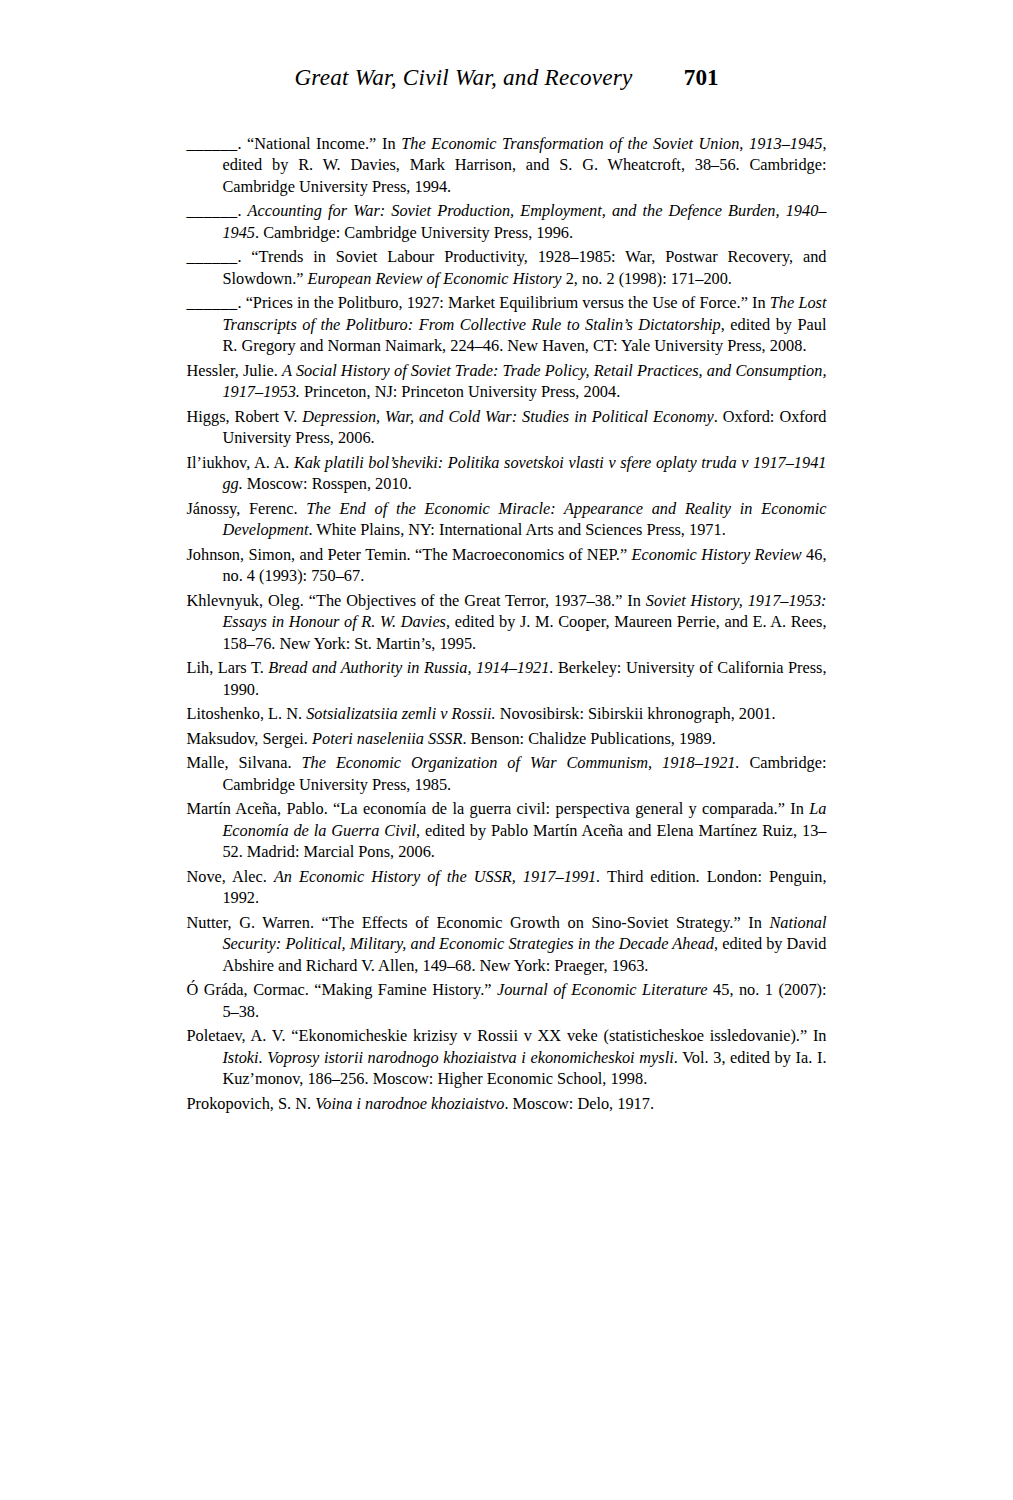Great War, Civil War, and Recovery 701
______. “National Income.” In The Economic Transformation of the Soviet Union, 1913–1945, edited by R. W. Davies, Mark Harrison, and S. G. Wheatcroft, 38–56. Cambridge: Cambridge University Press, 1994.
______. Accounting for War: Soviet Production, Employment, and the Defence Burden, 1940–1945. Cambridge: Cambridge University Press, 1996.
______. “Trends in Soviet Labour Productivity, 1928–1985: War, Postwar Recovery, and Slowdown.” European Review of Economic History 2, no. 2 (1998): 171–200.
______. “Prices in the Politburo, 1927: Market Equilibrium versus the Use of Force.” In The Lost Transcripts of the Politburo: From Collective Rule to Stalin’s Dictatorship, edited by Paul R. Gregory and Norman Naimark, 224–46. New Haven, CT: Yale University Press, 2008.
Hessler, Julie. A Social History of Soviet Trade: Trade Policy, Retail Practices, and Consumption, 1917–1953. Princeton, NJ: Princeton University Press, 2004.
Higgs, Robert V. Depression, War, and Cold War: Studies in Political Economy. Oxford: Oxford University Press, 2006.
Il’iukhov, A. A. Kak platili bol’sheviki: Politika sovetskoi vlasti v sfere oplaty truda v 1917–1941 gg. Moscow: Rosspen, 2010.
Jánossy, Ferenc. The End of the Economic Miracle: Appearance and Reality in Economic Development. White Plains, NY: International Arts and Sciences Press, 1971.
Johnson, Simon, and Peter Temin. “The Macroeconomics of NEP.” Economic History Review 46, no. 4 (1993): 750–67.
Khlevnyuk, Oleg. “The Objectives of the Great Terror, 1937–38.” In Soviet History, 1917–1953: Essays in Honour of R. W. Davies, edited by J. M. Cooper, Maureen Perrie, and E. A. Rees, 158–76. New York: St. Martin’s, 1995.
Lih, Lars T. Bread and Authority in Russia, 1914–1921. Berkeley: University of California Press, 1990.
Litoshenko, L. N. Sotsializatsiia zemli v Rossii. Novosibirsk: Sibirskii khronograph, 2001.
Maksudov, Sergei. Poteri naseleniia SSSR. Benson: Chalidze Publications, 1989.
Malle, Silvana. The Economic Organization of War Communism, 1918–1921. Cambridge: Cambridge University Press, 1985.
Martín Aceña, Pablo. “La economía de la guerra civil: perspectiva general y comparada.” In La Economía de la Guerra Civil, edited by Pablo Martín Aceña and Elena Martínez Ruiz, 13–52. Madrid: Marcial Pons, 2006.
Nove, Alec. An Economic History of the USSR, 1917–1991. Third edition. London: Penguin, 1992.
Nutter, G. Warren. “The Effects of Economic Growth on Sino-Soviet Strategy.” In National Security: Political, Military, and Economic Strategies in the Decade Ahead, edited by David Abshire and Richard V. Allen, 149–68. New York: Praeger, 1963.
Ó Gráda, Cormac. “Making Famine History.” Journal of Economic Literature 45, no. 1 (2007): 5–38.
Poletaev, A. V. “Ekonomicheskie krizisy v Rossii v XX veke (statisticheskoe issledovanie).” In Istoki. Voprosy istorii narodnogo khoziaistva i ekonomicheskoi mysli. Vol. 3, edited by Ia. I. Kuz’monov, 186–256. Moscow: Higher Economic School, 1998.
Prokopovich, S. N. Voina i narodnoe khoziaistvo. Moscow: Delo, 1917.